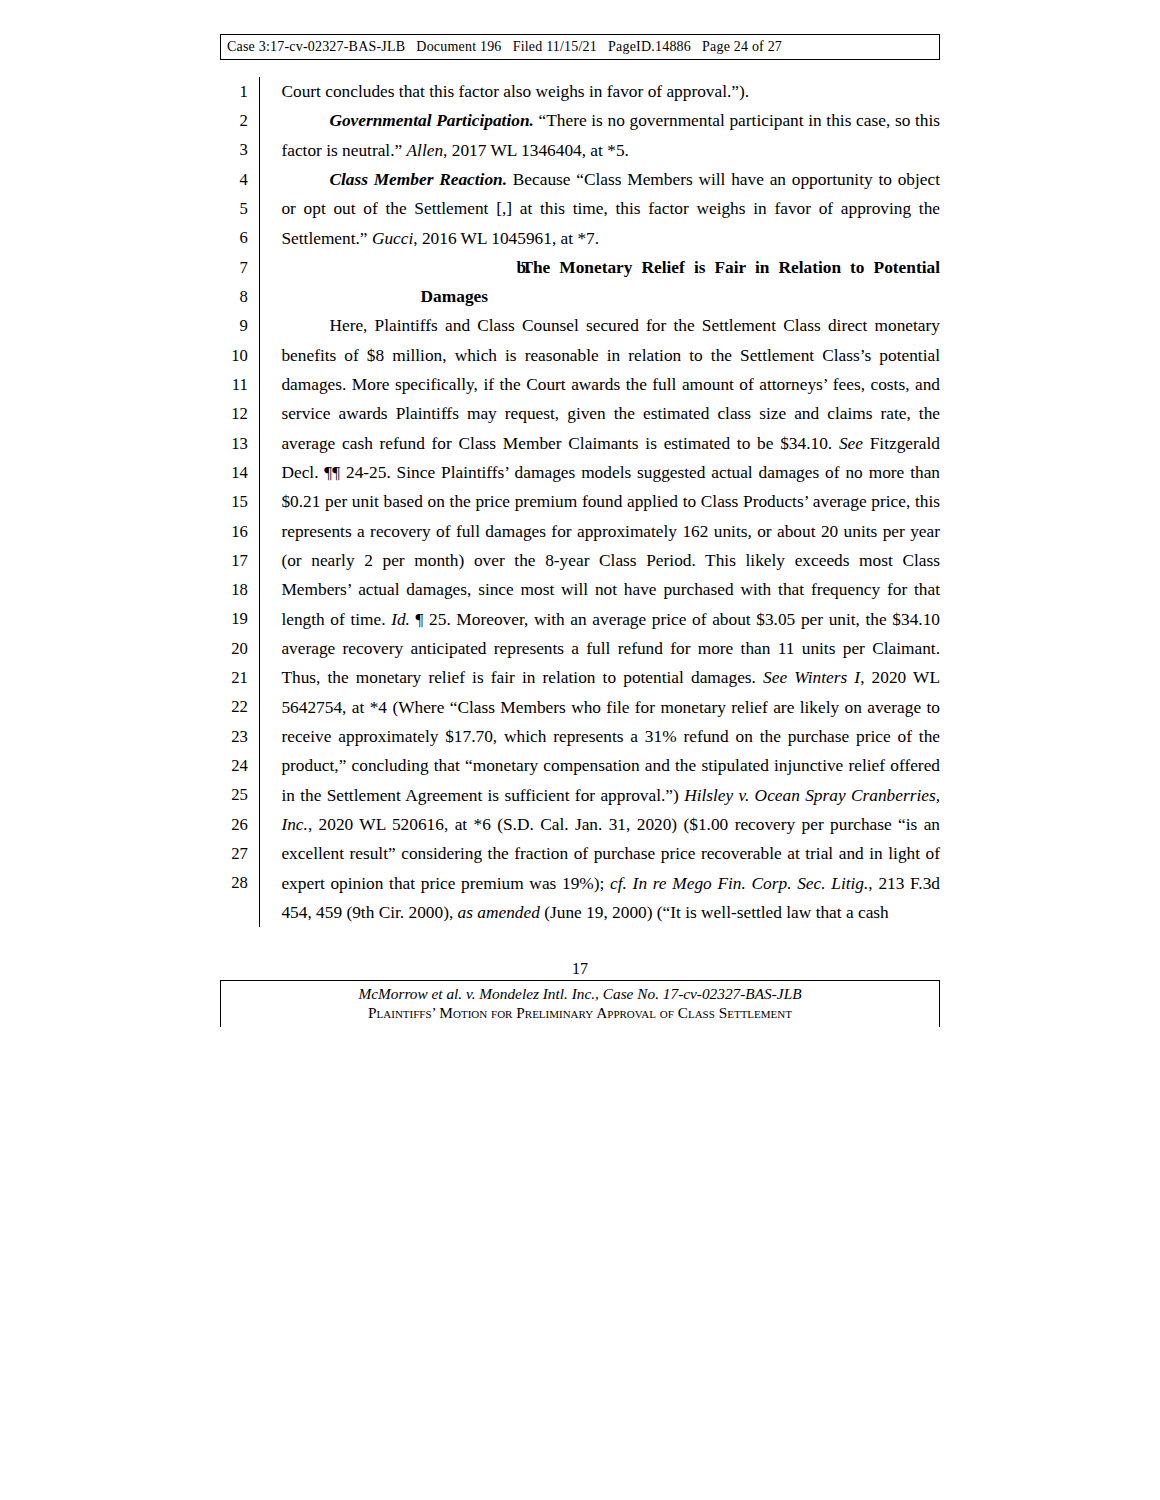Case 3:17-cv-02327-BAS-JLB Document 196 Filed 11/15/21 PageID.14886 Page 24 of 27
1
2
3
4
5
6
7
8
9
10
11
12
13
14
15
16
17
18
19
20
21
22
23
24
25
26
27
28
Court concludes that this factor also weighs in favor of approval.”).
Governmental Participation. “There is no governmental participant in this case, so this factor is neutral.” Allen, 2017 WL 1346404, at *5.
Class Member Reaction. Because “Class Members will have an opportunity to object or opt out of the Settlement [,] at this time, this factor weighs in favor of approving the Settlement.” Gucci, 2016 WL 1045961, at *7.
b. The Monetary Relief is Fair in Relation to Potential Damages
Here, Plaintiffs and Class Counsel secured for the Settlement Class direct monetary benefits of $8 million, which is reasonable in relation to the Settlement Class’s potential damages. More specifically, if the Court awards the full amount of attorneys’ fees, costs, and service awards Plaintiffs may request, given the estimated class size and claims rate, the average cash refund for Class Member Claimants is estimated to be $34.10. See Fitzgerald Decl. ¶¶ 24-25. Since Plaintiffs’ damages models suggested actual damages of no more than $0.21 per unit based on the price premium found applied to Class Products’ average price, this represents a recovery of full damages for approximately 162 units, or about 20 units per year (or nearly 2 per month) over the 8-year Class Period. This likely exceeds most Class Members’ actual damages, since most will not have purchased with that frequency for that length of time. Id. ¶ 25. Moreover, with an average price of about $3.05 per unit, the $34.10 average recovery anticipated represents a full refund for more than 11 units per Claimant. Thus, the monetary relief is fair in relation to potential damages. See Winters I, 2020 WL 5642754, at *4 (Where “Class Members who file for monetary relief are likely on average to receive approximately $17.70, which represents a 31% refund on the purchase price of the product,” concluding that “monetary compensation and the stipulated injunctive relief offered in the Settlement Agreement is sufficient for approval.”) Hilsley v. Ocean Spray Cranberries, Inc., 2020 WL 520616, at *6 (S.D. Cal. Jan. 31, 2020) ($1.00 recovery per purchase “is an excellent result” considering the fraction of purchase price recoverable at trial and in light of expert opinion that price premium was 19%); cf. In re Mego Fin. Corp. Sec. Litig., 213 F.3d 454, 459 (9th Cir. 2000), as amended (June 19, 2000) (“It is well-settled law that a cash
17
McMorrow et al. v. Mondelez Intl. Inc., Case No. 17-cv-02327-BAS-JLB
Plaintiffs’ Motion for Preliminary Approval of Class Settlement